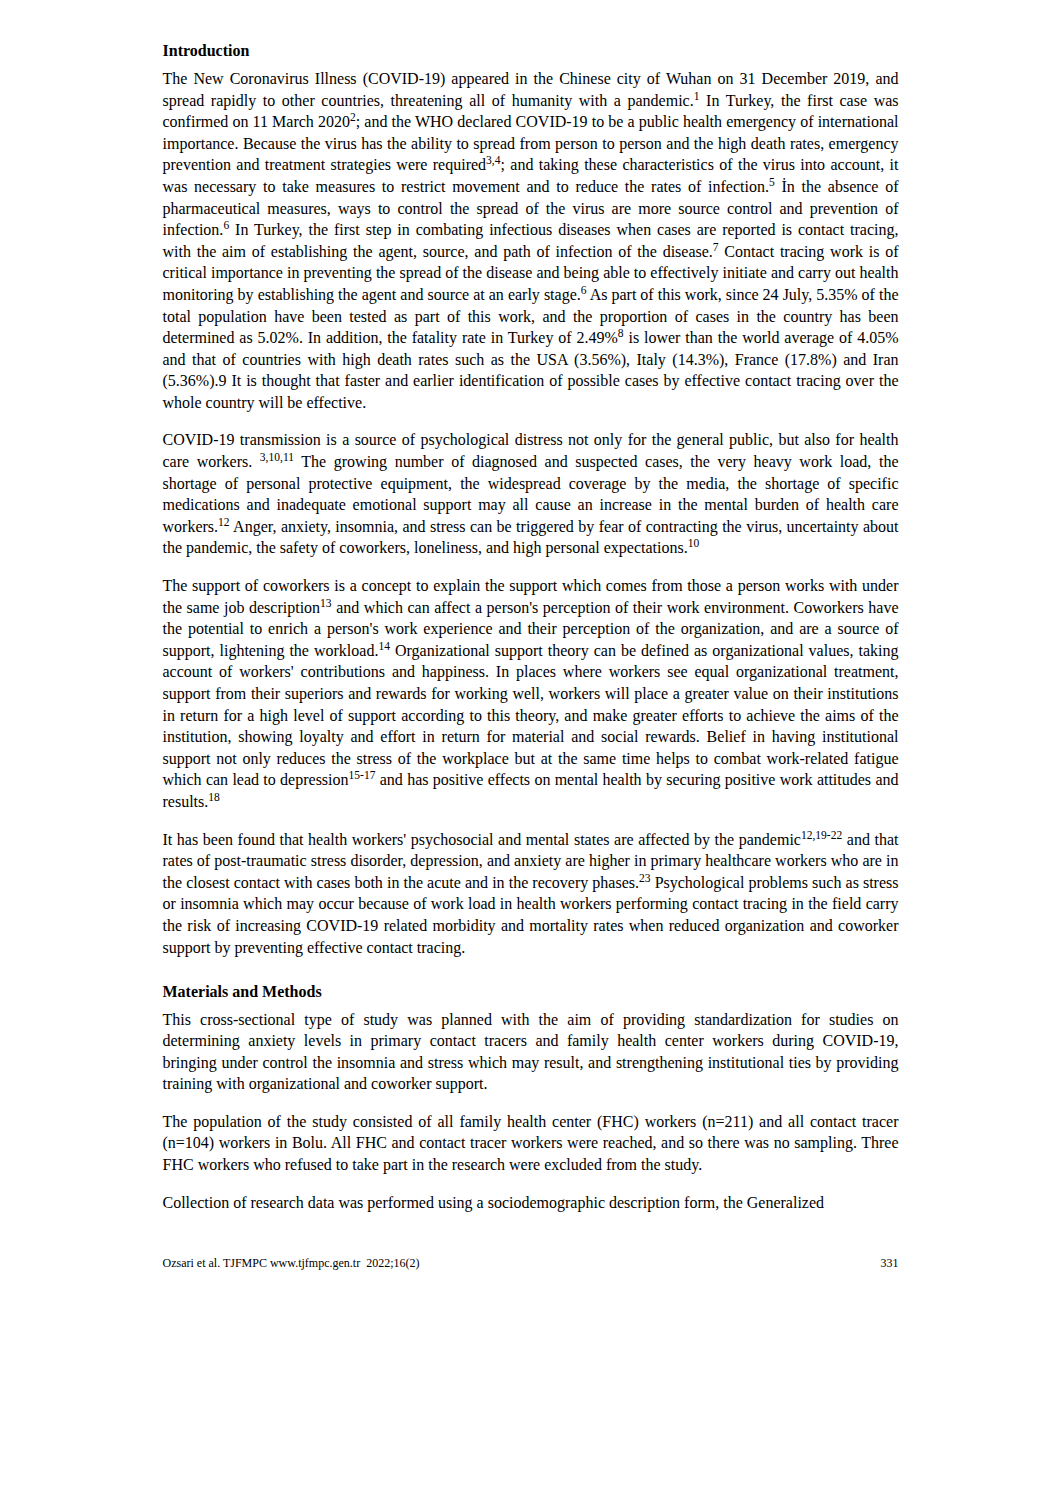Introduction
The New Coronavirus Illness (COVID-19) appeared in the Chinese city of Wuhan on 31 December 2019, and spread rapidly to other countries, threatening all of humanity with a pandemic.1 In Turkey, the first case was confirmed on 11 March 20202; and the WHO declared COVID-19 to be a public health emergency of international importance. Because the virus has the ability to spread from person to person and the high death rates, emergency prevention and treatment strategies were required3,4; and taking these characteristics of the virus into account, it was necessary to take measures to restrict movement and to reduce the rates of infection.5 İn the absence of pharmaceutical measures, ways to control the spread of the virus are more source control and prevention of infection.6 In Turkey, the first step in combating infectious diseases when cases are reported is contact tracing, with the aim of establishing the agent, source, and path of infection of the disease.7 Contact tracing work is of critical importance in preventing the spread of the disease and being able to effectively initiate and carry out health monitoring by establishing the agent and source at an early stage.6 As part of this work, since 24 July, 5.35% of the total population have been tested as part of this work, and the proportion of cases in the country has been determined as 5.02%. In addition, the fatality rate in Turkey of 2.49%8 is lower than the world average of 4.05% and that of countries with high death rates such as the USA (3.56%), Italy (14.3%), France (17.8%) and Iran (5.36%).9 It is thought that faster and earlier identification of possible cases by effective contact tracing over the whole country will be effective.
COVID-19 transmission is a source of psychological distress not only for the general public, but also for health care workers. 3,10,11 The growing number of diagnosed and suspected cases, the very heavy work load, the shortage of personal protective equipment, the widespread coverage by the media, the shortage of specific medications and inadequate emotional support may all cause an increase in the mental burden of health care workers.12 Anger, anxiety, insomnia, and stress can be triggered by fear of contracting the virus, uncertainty about the pandemic, the safety of coworkers, loneliness, and high personal expectations.10
The support of coworkers is a concept to explain the support which comes from those a person works with under the same job description13 and which can affect a person's perception of their work environment. Coworkers have the potential to enrich a person's work experience and their perception of the organization, and are a source of support, lightening the workload.14 Organizational support theory can be defined as organizational values, taking account of workers' contributions and happiness. In places where workers see equal organizational treatment, support from their superiors and rewards for working well, workers will place a greater value on their institutions in return for a high level of support according to this theory, and make greater efforts to achieve the aims of the institution, showing loyalty and effort in return for material and social rewards. Belief in having institutional support not only reduces the stress of the workplace but at the same time helps to combat work-related fatigue which can lead to depression15-17 and has positive effects on mental health by securing positive work attitudes and results.18
It has been found that health workers' psychosocial and mental states are affected by the pandemic12,19-22 and that rates of post-traumatic stress disorder, depression, and anxiety are higher in primary healthcare workers who are in the closest contact with cases both in the acute and in the recovery phases.23 Psychological problems such as stress or insomnia which may occur because of work load in health workers performing contact tracing in the field carry the risk of increasing COVID-19 related morbidity and mortality rates when reduced organization and coworker support by preventing effective contact tracing.
Materials and Methods
This cross-sectional type of study was planned with the aim of providing standardization for studies on determining anxiety levels in primary contact tracers and family health center workers during COVID-19, bringing under control the insomnia and stress which may result, and strengthening institutional ties by providing training with organizational and coworker support.
The population of the study consisted of all family health center (FHC) workers (n=211) and all contact tracer (n=104) workers in Bolu. All FHC and contact tracer workers were reached, and so there was no sampling. Three FHC workers who refused to take part in the research were excluded from the study.
Collection of research data was performed using a sociodemographic description form, the Generalized
Ozsari et al. TJFMPC www.tjfmpc.gen.tr 2022;16(2) 331